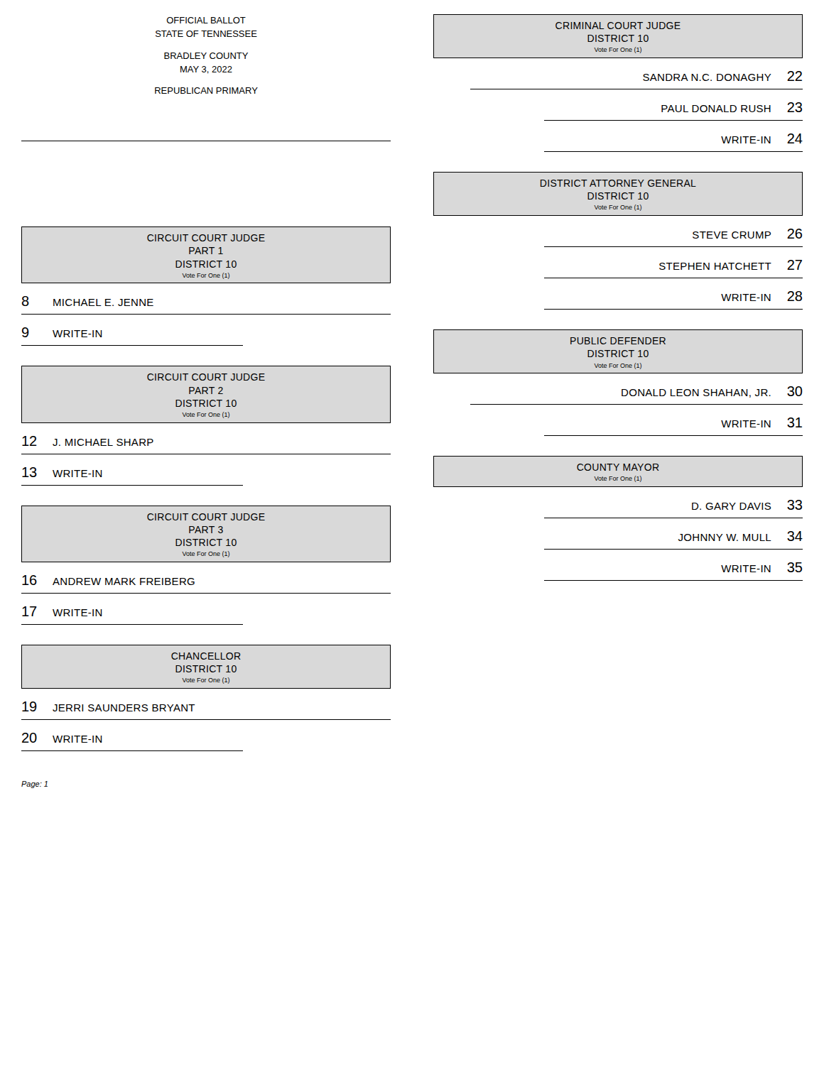OFFICIAL BALLOT
STATE OF TENNESSEE
BRADLEY COUNTY
MAY 3, 2022
REPUBLICAN PRIMARY
CIRCUIT COURT JUDGE
PART 1
DISTRICT 10
Vote For One (1)
8 MICHAEL E. JENNE
9 WRITE-IN
CIRCUIT COURT JUDGE
PART 2
DISTRICT 10
Vote For One (1)
12 J. MICHAEL SHARP
13 WRITE-IN
CIRCUIT COURT JUDGE
PART 3
DISTRICT 10
Vote For One (1)
16 ANDREW MARK FREIBERG
17 WRITE-IN
CHANCELLOR
DISTRICT 10
Vote For One (1)
19 JERRI SAUNDERS BRYANT
20 WRITE-IN
Page: 1
CRIMINAL COURT JUDGE
DISTRICT 10
Vote For One (1)
SANDRA N.C. DONAGHY 22
PAUL DONALD RUSH 23
WRITE-IN 24
DISTRICT ATTORNEY GENERAL
DISTRICT 10
Vote For One (1)
STEVE CRUMP 26
STEPHEN HATCHETT 27
WRITE-IN 28
PUBLIC DEFENDER
DISTRICT 10
Vote For One (1)
DONALD LEON SHAHAN, JR. 30
WRITE-IN 31
COUNTY MAYOR
Vote For One (1)
D. GARY DAVIS 33
JOHNNY W. MULL 34
WRITE-IN 35